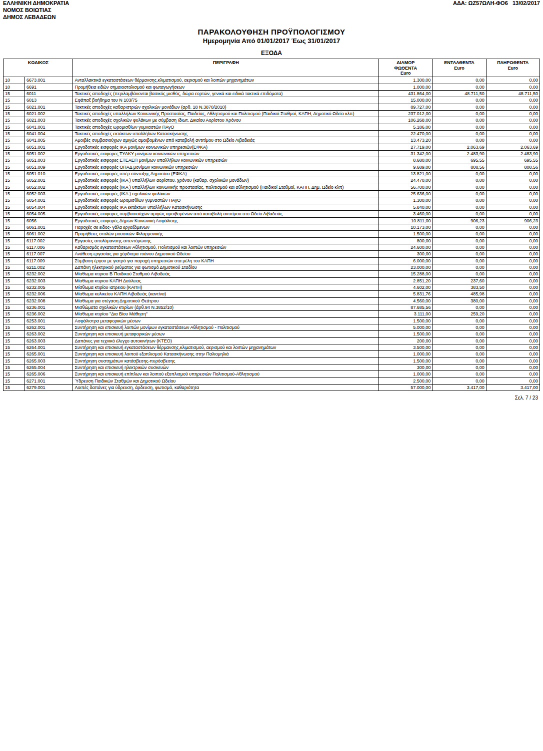ΕΛΛΗΝΙΚΗ ΔΗΜΟΚΡΑΤΙΑ
ΝΟΜΟΣ ΒΟΙΩΤΙΑΣ
ΔΗΜΟΣ ΛΕΒΑΔΕΩΝ
ΑΔΑ: ΩΖ57ΩΛΗ-ΦΟ6 13/02/2017
ΠΑΡΑΚΟΛΟΥΘΗΣΗ ΠΡΟΫΠΟΛΟΓΙΣΜΟΥ
Ημερομηνία Από 01/01/2017 Έως 31/01/2017
ΕΞΟΔΑ
| ΚΩΔΙΚΟΣ | ΠΕΡΙΓΡΑΦΗ | ΔΙΑΜΟΡ ΦΩΘΕΝΤΑ Euro | ΕΝΤΑΛΘΕΝΤΑ Euro | ΠΛΗΡΩΘΕΝΤΑ Euro |
| --- | --- | --- | --- | --- |
| 10 | 6673.001 | Ανταλλακτικά εγκαταστάσεων θέρμανσης,κλιματισμού, αερισμού και λοιπών μηχανημάτων | 1.300,00 | 0,00 | 0,00 |
| 10 | 6691 | Προμήθεια ειδών σημαιοστολισμού και φωταγωγήσεων | 1.000,00 | 0,00 | 0,00 |
| 15 | 6011 | Τακτικές αποδοχές (περιλαμβάνονται βασικός μισθός, δώρα εορτών, γενικά και ειδικά τακτικά επιδόματα) | 431.864,00 | 48.711,50 | 48.711,50 |
| 15 | 6013 | Εφάπαξ βοήθημα του Ν 103/75 | 15.000,00 | 0,00 | 0,00 |
| 15 | 6021.001 | Τακτικές αποδοχές καθαριστριών σχολικών μονάδων (αρθ. 18 Ν.3870/2010) | 89.727,00 | 0,00 | 0,00 |
| 15 | 6021.002 | Τακτικές αποδοχές υπαλλήλων Κοινωνικής Προστασίας, Παιδείας, Αθλητισμού και Πολιτισμού (Παιδικοί Σταθμοί, ΚΑΠΗ, Δημοτικό Ωδείο κλπ) | 237.012,00 | 0,00 | 0,00 |
| 15 | 6021.003 | Τακτικές αποδοχές σχολικών φυλάκων με σύμβαση Ιδιωτ. Δικαίου Αορίστου Χρόνου | 106.268,00 | 0,00 | 0,00 |
| 15 | 6041.001 | Τακτικές αποδοχές ωρομισθίων γυμναστών ΠΑγΟ | 5.186,00 | 0,00 | 0,00 |
| 15 | 6041.004 | Τακτικές αποδοχές εκτάκτων υπαλλήλων Κατασκήνωσης | 22.470,00 | 0,00 | 0,00 |
| 15 | 6041.005 | Αμοιβές συμβασιούχων αμιγώς αμοιβομένων από καταβολή αντιτίμου στο Ωδείο Λιβαδειάς | 13.473,20 | 0,00 | 0,00 |
| 15 | 6051.001 | Εργοδοτικές εισφορές ΙΚΑ μονίμων κοινωνικών υπηρεσιών(ΕΦΚΑ) | 27.719,00 | 2.063,69 | 2.063,69 |
| 15 | 6051.002 | Εργοδοτικές εισφορες ΤΥΔΚΥ μονίμων κοινωνικών υπηρεσιών | 31.342,00 | 2.483,90 | 2.483,90 |
| 15 | 6051.003 | Εργοδοτικές εισφορες ΕΤΕΑΕΠ μονίμων υπαλλήλων κοινωνικών υπηρεσιών | 8.680,00 | 695,55 | 695,55 |
| 15 | 6051.009 | Εργοδοτικές εισφορές ΟΠΑΔ μονίμων κοινωνικών υπηρεσιών | 9.689,00 | 808,56 | 808,56 |
| 15 | 6051.010 | Εργοδοτικές εισφορές υπέρ σύνταξης Δημοσίου (ΕΦΚΑ) | 13.821,00 | 0,00 | 0,00 |
| 15 | 6052.001 | Εργοδοτικές εισφορές (ΙΚΑ ) υπαλλήλων αορίστου. χρόνου (καθαρ. σχολικών μονάδων) | 24.470,00 | 0,00 | 0,00 |
| 15 | 6052.002 | Εργοδοτικές εισφορές (ΙΚΑ ) υπαλλήλων κοινωνικής προστασίας, πολιτισμού και αθλητισμού (Παιδικοί Σταθμοί, ΚΑΠΗ, Δημ. Ωδείο κλπ) | 56.700,00 | 0,00 | 0,00 |
| 15 | 6052.003 | Εργοδοτικές εισφορές (ΙΚΑ ) σχολικών φυλάκων | 25.636,00 | 0,00 | 0,00 |
| 15 | 6054.001 | Εργοδοτικές εισφορές ωρομισθίων γυμναστών ΠΑγΟ | 1.300,00 | 0,00 | 0,00 |
| 15 | 6054.004 | Εργοδοτικές εισφορές ΙΚΑ εκτάκτων υπαλλήλων Κατασκήνωσης | 5.840,00 | 0,00 | 0,00 |
| 15 | 6054.005 | Εργοδοτικές εισφορες συμβασιούχων αμιγώς αμοιβομένων από καταβολή αντιτίμου στο Ωδείο Λιβαδειάς | 3.460,00 | 0,00 | 0,00 |
| 15 | 6056 | Εργοδοτικές εισφορές Δήμων Κοινωνική Ασφάλισης | 10.811,00 | 906,23 | 906,23 |
| 15 | 6061.001 | Παροχές σε ειδος- γάλα εργαζόμενων | 10.173,00 | 0,00 | 0,00 |
| 15 | 6061.002 | Προμήθειες στολών μουσικών Φιλαρμονικής | 1.500,00 | 0,00 | 0,00 |
| 15 | 6117.002 | Εργασίες απολύμανσης-απεντόμωσης | 800,00 | 0,00 | 0,00 |
| 15 | 6117.006 | Καθαρισμός εγκαταστάσεων Αθλητισμού, Πολιτισμού και λοιπών υπηρεσιών | 24.600,00 | 0,00 | 0,00 |
| 15 | 6117.007 | Ανάθεση εργασίας για χόρδισμα πιάνου Δημοτικού Ωδείου | 300,00 | 0,00 | 0,00 |
| 15 | 6117.009 | Σύμβαση έργου με γιατρό για παροχή υπηρεσιών στα μέλη του ΚΑΠΗ | 6.000,00 | 0,00 | 0,00 |
| 15 | 6211.002 | Δαπάνη ηλεκτρικού ρεύματος για φωτισμό Δημοτικού Σταδίου | 23.000,00 | 0,00 | 0,00 |
| 15 | 6232.002 | Μίσθωμα κτιριου Β΄Παιδικού Σταθμού Λιβαδειάς | 15.288,00 | 0,00 | 0,00 |
| 15 | 6232.003 | Μίσθωμα κτιριου ΚΑΠΗ Δαύλειας | 2.851,20 | 237,60 | 0,00 |
| 15 | 6232.005 | Μίσθωμα κτιρίου ιατρειου (ΚΑΠΗ) | 4.602,00 | 383,50 | 0,00 |
| 15 | 6232.006 | Μίσθωμα κυλικείου ΚΑΠΗ Λιβαδειάς (καντίνα) | 5.831,76 | 485,98 | 0,00 |
| 15 | 6232.008 | Μίσθωμα για στέγαση Δημοτικού Θεάτρου | 4.560,00 | 380,00 | 0,00 |
| 15 | 6236.001 | Μισθώματα σχολικών κτιρίων (άρθ.94 Ν.3852/10) | 87.685,56 | 0,00 | 0,00 |
| 15 | 6236.002 | Μίσθωμα κτιρίου "Δια Βίου Μάθηση" | 3.111,00 | 259,20 | 0,00 |
| 15 | 6253.001 | Ασφάλιστρα μεταφορικών μέσων | 1.500,00 | 0,00 | 0,00 |
| 15 | 6262.001 | Συντήρηση και επισκευή λοιπών μονίμων εγκαταστάσεων Αθλητισμού - Πολιτισμού | 5.000,00 | 0,00 | 0,00 |
| 15 | 6263.002 | Συντήρηση και επισκευή μεταφορικών μέσων | 1.500,00 | 0,00 | 0,00 |
| 15 | 6263.003 | Δαπάνες για τεχνικό έλεγχο αυτοκινήτων (ΚΤΕΟ) | 200,00 | 0,00 | 0,00 |
| 15 | 6264.001 | Συντήρηση και επισκευή εγκαταστάσεων θέρμανσης,κλιματισμού, αερισμού και λοιπών μηχανημάτων | 3.500,00 | 0,00 | 0,00 |
| 15 | 6265.001 | Συντήρηση και επισκευή λοιπού εξοπλισμού Κατασκήνωσης στην Παλιομηλιά | 1.000,00 | 0,00 | 0,00 |
| 15 | 6265.003 | Συντήρηση συστημάτων κατάσβεσης-πυρόσβεσης | 1.500,00 | 0,00 | 0,00 |
| 15 | 6265.004 | Συντήρηση και επισκευή ηλεκτρικών συσκευών | 300,00 | 0,00 | 0,00 |
| 15 | 6265.006 | Συντήρηση και επισκευή επίπλων και λοιπού εξοπλισμού υπηρεσιών Πολιτισμού-Αθλητισμού | 1.000,00 | 0,00 | 0,00 |
| 15 | 6271.001 | Ύδρευση Παιδικών Σταθμών και Δημοτικού Ωδείου | 2.500,00 | 0,00 | 0,00 |
| 15 | 6279.001 | Λοιπές δαπάνες για ύδρευση, άρδευση, φωτισμό, καθαριότητα | 57.000,00 | 3.417,00 | 3.417,00 |
Σελ. 7 / 23